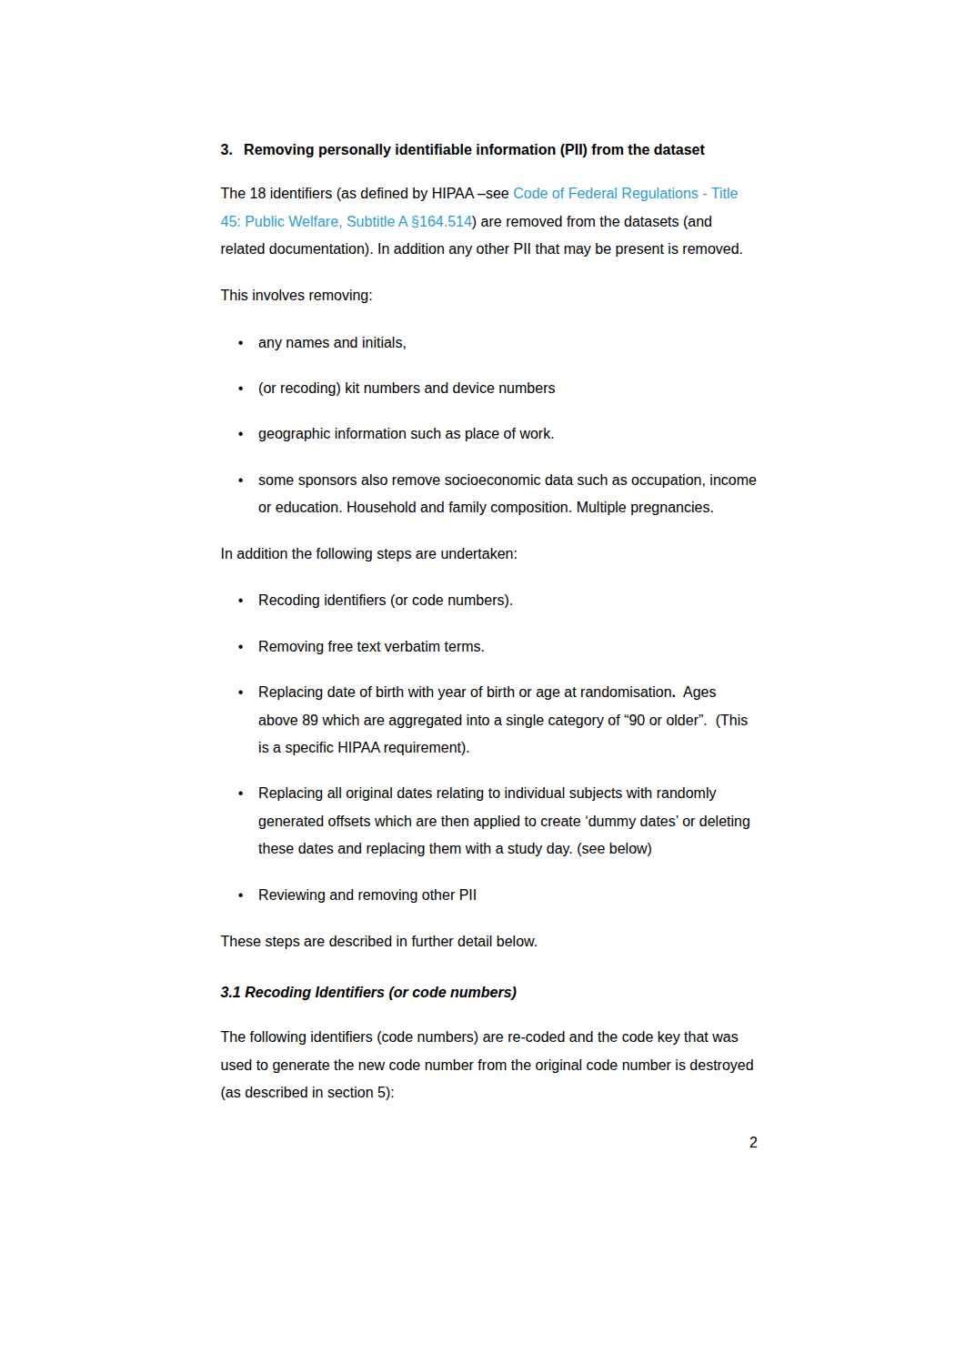3. Removing personally identifiable information (PII) from the dataset
The 18 identifiers (as defined by HIPAA –see Code of Federal Regulations - Title 45: Public Welfare, Subtitle A §164.514) are removed from the datasets (and related documentation). In addition any other PII that may be present is removed.
This involves removing:
any names and initials,
(or recoding) kit numbers and device numbers
geographic information such as place of work.
some sponsors also remove socioeconomic data such as occupation, income or education. Household and family composition. Multiple pregnancies.
In addition the following steps are undertaken:
Recoding identifiers (or code numbers).
Removing free text verbatim terms.
Replacing date of birth with year of birth or age at randomisation. Ages above 89 which are aggregated into a single category of “90 or older”. (This is a specific HIPAA requirement).
Replacing all original dates relating to individual subjects with randomly generated offsets which are then applied to create ‘dummy dates’ or deleting these dates and replacing them with a study day. (see below)
Reviewing and removing other PII
These steps are described in further detail below.
3.1 Recoding Identifiers (or code numbers)
The following identifiers (code numbers) are re-coded and the code key that was used to generate the new code number from the original code number is destroyed (as described in section 5):
2